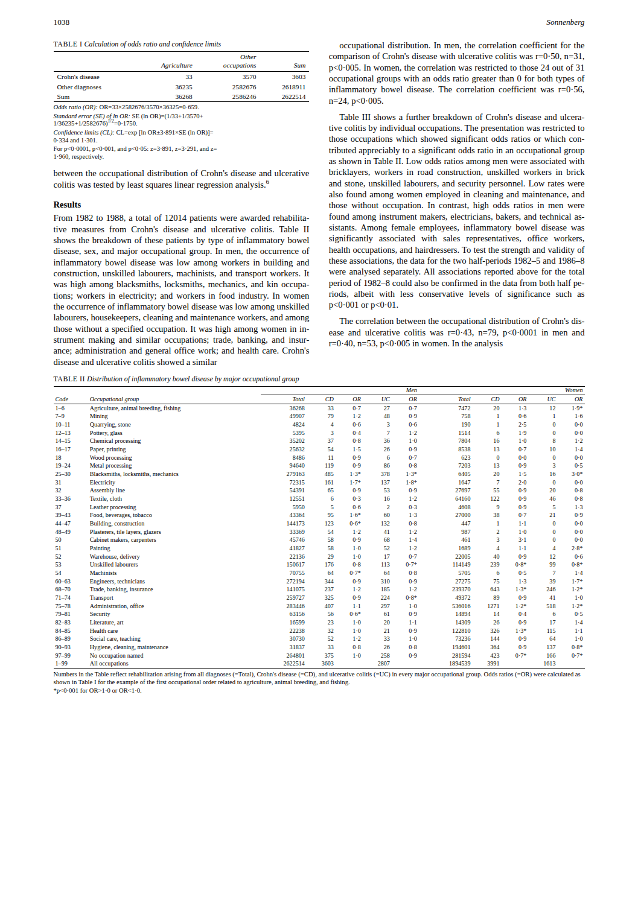1038 Sonnenberg
TABLE I Calculation of odds ratio and confidence limits
| | Agriculture | Other occupations | Sum |
| --- | --- | --- | --- |
| Crohn's disease | 33 | 3570 | 3603 |
| Other diagnoses | 36235 | 2582676 | 2618911 |
| Sum | 36268 | 2586246 | 2622514 |
Odds ratio (OR): OR=33×2582676/3570×36325=0·659.
Standard error (SE) of ln OR: SE (ln OR)=(1/33+1/3570+
1/36235+1/2582676)1/2=0·1750.
Confidence limits (CL): CL=exp [ln OR±3·891×SE (ln OR)]=
0·334 and 1·301.
For p<0·0001, p<0·001, and p<0·05: z=3·891, z=3·291, and z=
1·960, respectively.
between the occupational distribution of Crohn's disease and ulcerative colitis was tested by least squares linear regression analysis.6
Results
From 1982 to 1988, a total of 12014 patients were awarded rehabilitative measures from Crohn's disease and ulcerative colitis. Table II shows the breakdown of these patients by type of inflammatory bowel disease, sex, and major occupational group. In men, the occurrence of inflammatory bowel disease was low among workers in building and construction, unskilled labourers, machinists, and transport workers. It was high among blacksmiths, locksmiths, mechanics, and kin occupations; workers in electricity; and workers in food industry. In women the occurrence of inflammatory bowel disease was low among unskilled labourers, housekeepers, cleaning and maintenance workers, and among those without a specified occupation. It was high among women in instrument making and similar occupations; trade, banking, and insurance; administration and general office work; and health care. Crohn's disease and ulcerative colitis showed a similar
occupational distribution. In men, the correlation coefficient for the comparison of Crohn's disease with ulcerative colitis was r=0·50, n=31, p<0·005. In women, the correlation was restricted to those 24 out of 31 occupational groups with an odds ratio greater than 0 for both types of inflammatory bowel disease. The correlation coefficient was r=0·56, n=24, p<0·005.
Table III shows a further breakdown of Crohn's disease and ulcerative colitis by individual occupations. The presentation was restricted to those occupations which showed significant odds ratios or which contributed appreciably to a significant odds ratio in an occupational group as shown in Table II. Low odds ratios among men were associated with bricklayers, workers in road construction, unskilled workers in brick and stone, unskilled labourers, and security personnel. Low rates were also found among women employed in cleaning and maintenance, and those without occupation. In contrast, high odds ratios in men were found among instrument makers, electricians, bakers, and technical assistants. Among female employees, inflammatory bowel disease was significantly associated with sales representatives, office workers, health occupations, and hairdressers. To test the strength and validity of these associations, the data for the two half-periods 1982–5 and 1986–8 were analysed separately. All associations reported above for the total period of 1982–8 could also be confirmed in the data from both half periods, albeit with less conservative levels of significance such as p<0·001 or p<0·01.
The correlation between the occupational distribution of Crohn's disease and ulcerative colitis was r=0·43, n=79, p<0·0001 in men and r=0·40, n=53, p<0·005 in women. In the analysis
TABLE II Distribution of inflammatory bowel disease by major occupational group
| | | Men | Women |
| --- | --- | --- | --- |
| Code | Occupational group | Total | CD | OR | UC | OR | Total | CD | OR | UC | OR |
| 1–6 | Agriculture, animal breeding, fishing | 36268 | 33 | 0·7 | 27 | 0·7 | 7472 | 20 | 1·3 | 12 | 1·9* |
| 7–9 | Mining | 49907 | 79 | 1·2 | 48 | 0·9 | 758 | 1 | 0·6 | 1 | 1·6 |
| 10–11 | Quarrying, stone | 4824 | 4 | 0·6 | 3 | 0·6 | 190 | 1 | 2·5 | 0 | 0·0 |
| 12–13 | Pottery, glass | 5395 | 3 | 0·4 | 7 | 1·2 | 1514 | 6 | 1·9 | 0 | 0·0 |
| 14–15 | Chemical processing | 35202 | 37 | 0·8 | 36 | 1·0 | 7804 | 16 | 1·0 | 8 | 1·2 |
| 16–17 | Paper, printing | 25632 | 54 | 1·5 | 26 | 0·9 | 8538 | 13 | 0·7 | 10 | 1·4 |
| 18 | Wood processing | 8486 | 11 | 0·9 | 6 | 0·7 | 623 | 0 | 0·0 | 0 | 0·0 |
| 19–24 | Metal processing | 94640 | 119 | 0·9 | 86 | 0·8 | 7203 | 13 | 0·9 | 3 | 0·5 |
| 25–30 | Blacksmiths, locksmiths, mechanics | 279163 | 485 | 1·3* | 378 | 1·3* | 6405 | 20 | 1·5 | 16 | 3·0* |
| 31 | Electricity | 72315 | 161 | 1·7* | 137 | 1·8* | 1647 | 7 | 2·0 | 0 | 0·0 |
| 32 | Assembly line | 54391 | 65 | 0·9 | 53 | 0·9 | 27697 | 55 | 0·9 | 20 | 0·8 |
| 33–36 | Textile, cloth | 12551 | 6 | 0·3 | 16 | 1·2 | 64160 | 122 | 0·9 | 46 | 0·8 |
| 37 | Leather processing | 5950 | 5 | 0·6 | 2 | 0·3 | 4608 | 9 | 0·9 | 5 | 1·3 |
| 39–43 | Food, beverages, tobacco | 43364 | 95 | 1·6* | 60 | 1·3 | 27000 | 38 | 0·7 | 21 | 0·9 |
| 44–47 | Building, construction | 144173 | 123 | 0·6* | 132 | 0·8 | 447 | 1 | 1·1 | 0 | 0·0 |
| 48–49 | Plasterers, tile layers, glazers | 33369 | 54 | 1·2 | 41 | 1·2 | 987 | 2 | 1·0 | 0 | 0·0 |
| 50 | Cabinet makers, carpenters | 45746 | 58 | 0·9 | 68 | 1·4 | 461 | 3 | 3·1 | 0 | 0·0 |
| 51 | Painting | 41827 | 58 | 1·0 | 52 | 1·2 | 1689 | 4 | 1·1 | 4 | 2·8* |
| 52 | Warehouse, delivery | 22136 | 29 | 1·0 | 17 | 0·7 | 22005 | 40 | 0·9 | 12 | 0·6 |
| 53 | Unskilled labourers | 150617 | 176 | 0·8 | 113 | 0·7* | 114149 | 239 | 0·8* | 99 | 0·8* |
| 54 | Machinists | 70755 | 64 | 0·7* | 64 | 0·8 | 5705 | 6 | 0·5 | 7 | 1·4 |
| 60–63 | Engineers, technicians | 272194 | 344 | 0·9 | 310 | 0·9 | 27275 | 75 | 1·3 | 39 | 1·7* |
| 68–70 | Trade, banking, insurance | 141075 | 237 | 1·2 | 185 | 1·2 | 239370 | 643 | 1·3* | 246 | 1·2* |
| 71–74 | Transport | 259727 | 325 | 0·9 | 224 | 0·8* | 49372 | 89 | 0·9 | 41 | 1·0 |
| 75–78 | Administration, office | 283446 | 407 | 1·1 | 297 | 1·0 | 536016 | 1271 | 1·2* | 518 | 1·2* |
| 79–81 | Security | 63156 | 56 | 0·6* | 61 | 0·9 | 14894 | 14 | 0·4 | 6 | 0·5 |
| 82–83 | Literature, art | 16599 | 23 | 1·0 | 20 | 1·1 | 14309 | 26 | 0·9 | 17 | 1·4 |
| 84–85 | Health care | 22238 | 32 | 1·0 | 21 | 0·9 | 122810 | 326 | 1·3* | 115 | 1·1 |
| 86–89 | Social care, teaching | 30730 | 52 | 1·2 | 33 | 1·0 | 73236 | 144 | 0·9 | 64 | 1·0 |
| 90–93 | Hygiene, cleaning, maintenance | 31837 | 33 | 0·8 | 26 | 0·8 | 194601 | 364 | 0·9 | 137 | 0·8* |
| 97–99 | No occupation named | 264801 | 375 | 1·0 | 258 | 0·9 | 281594 | 423 | 0·7* | 166 | 0·7* |
| 1–99 | All occupations | 2622514 | 3603 | | 2807 | | 1894539 | 3991 | | 1613 | |
Numbers in the Table reflect rehabilitation arising from all diagnoses (=Total), Crohn's disease (=CD), and ulcerative colitis (=UC) in every major occupational group. Odds ratios (=OR) were calculated as shown in Table I for the example of the first occupational order related to agriculture, animal breeding, and fishing.
*p<0·001 for OR>1·0 or OR<1·0.